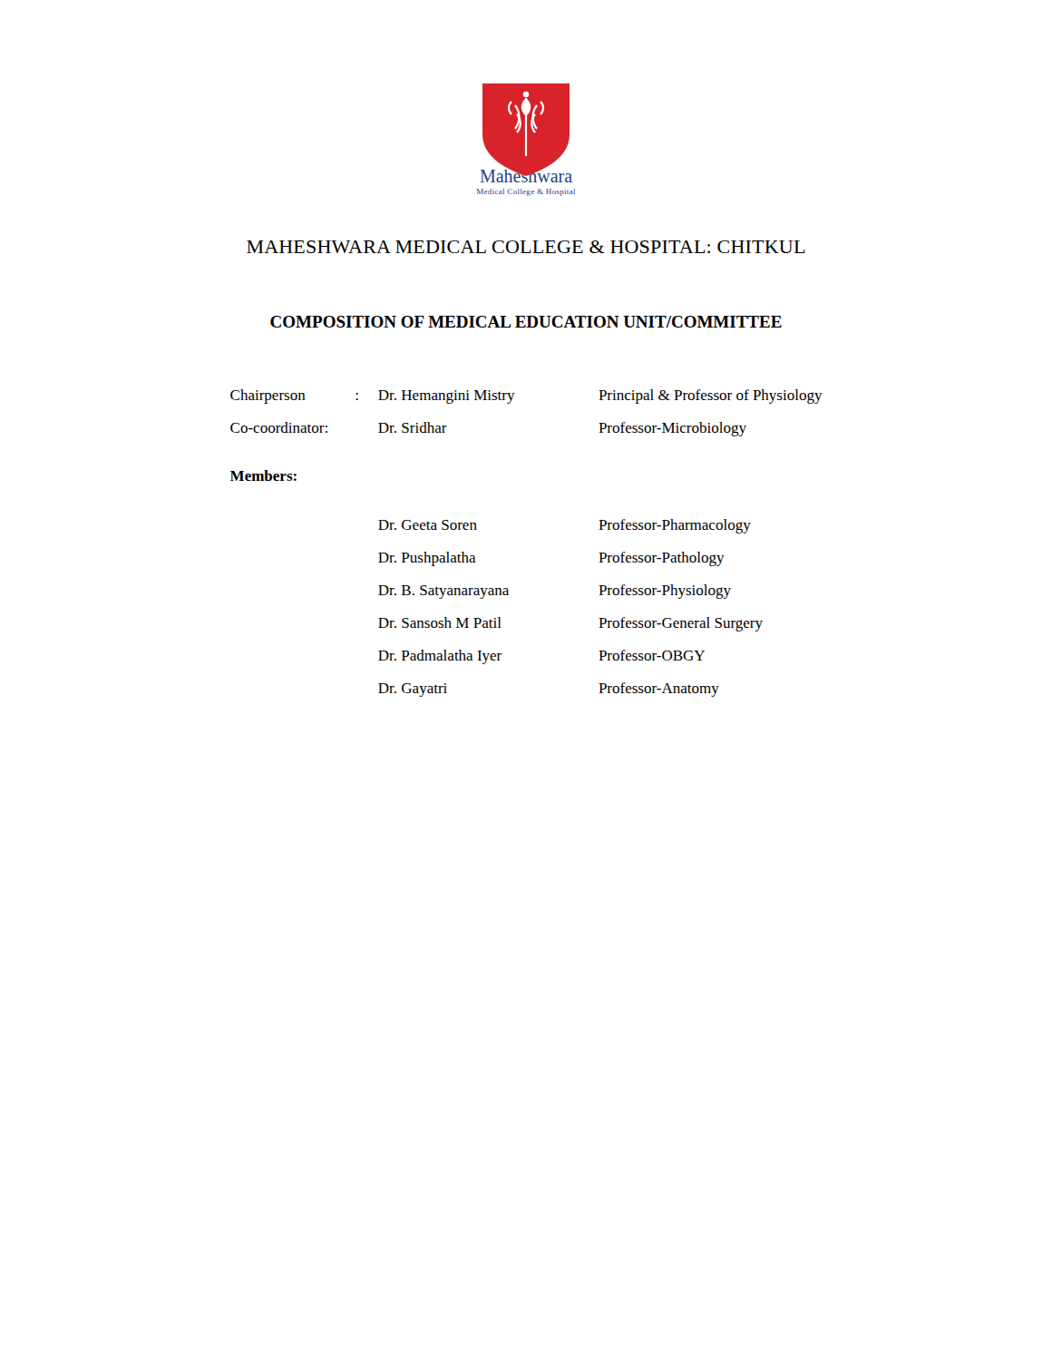Maheshwara
Medical College & Hospital
MAHESHWARA MEDICAL COLLEGE & HOSPITAL: CHITKUL
COMPOSITION OF MEDICAL EDUCATION UNIT/COMMITTEE
| Chairperson | : | Dr. Hemangini Mistry | Principal & Professor of Physiology |
| Co-coordinator: | | Dr. Sridhar | Professor-Microbiology |
| Members: | | | |
| | | Dr. Geeta Soren | Professor-Pharmacology |
| | | Dr. Pushpalatha | Professor-Pathology |
| | | Dr. B. Satyanarayana | Professor-Physiology |
| | | Dr. Sansosh M Patil | Professor-General Surgery |
| | | Dr. Padmalatha Iyer | Professor-OBGY |
| | | Dr. Gayatri | Professor-Anatomy |